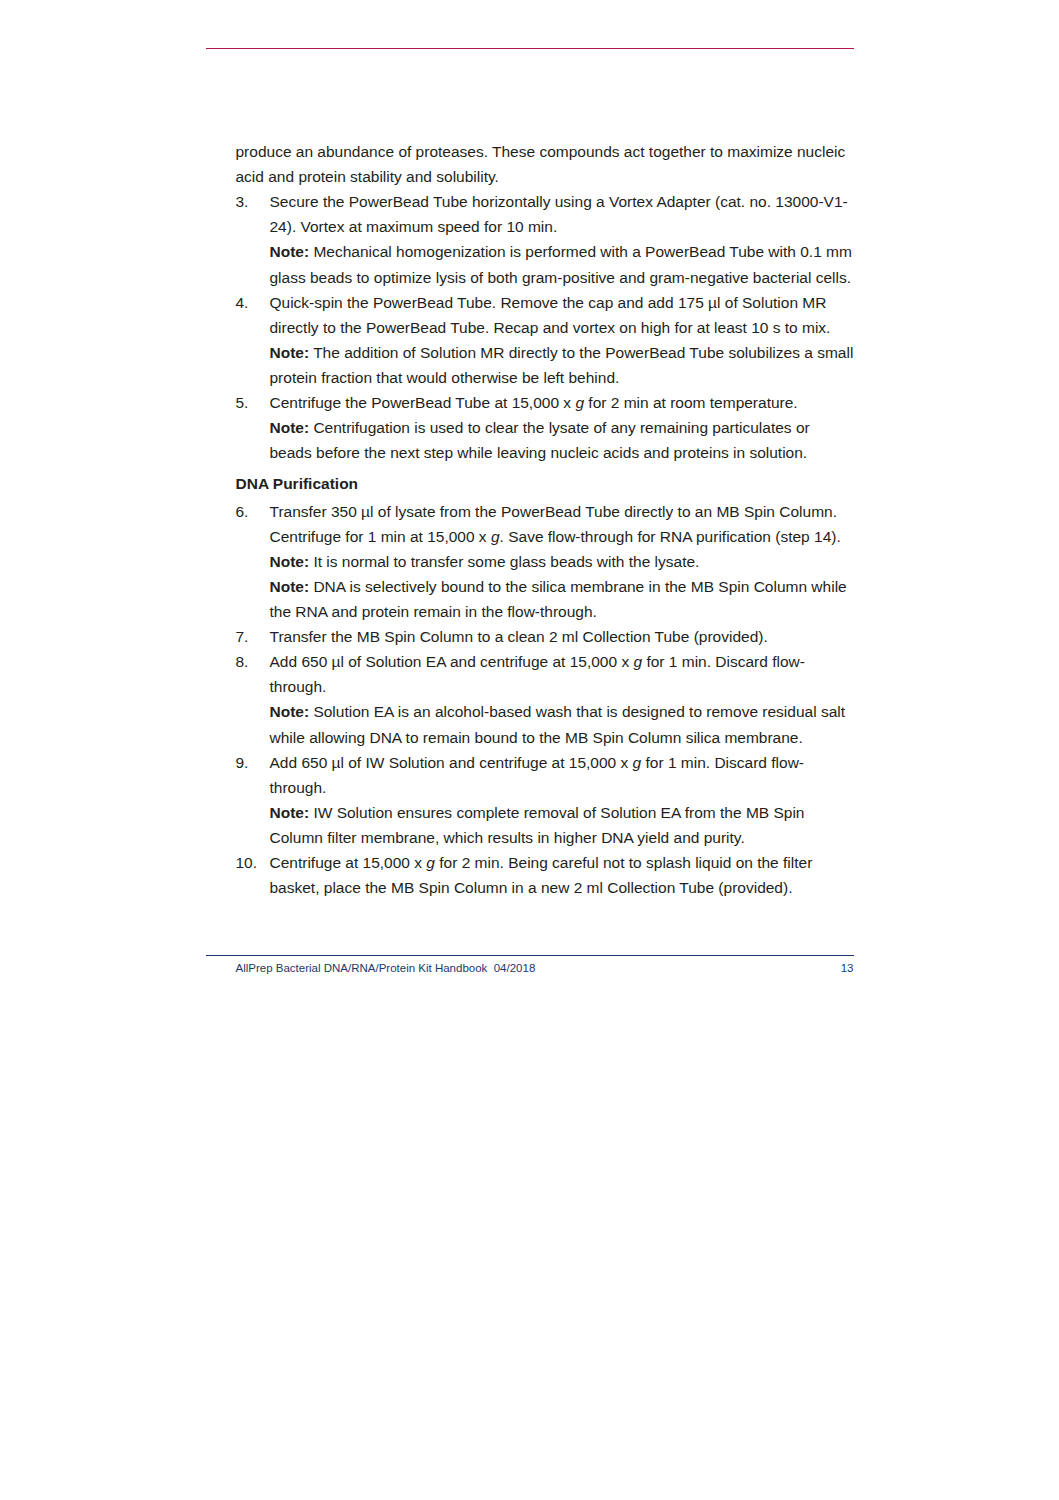produce an abundance of proteases. These compounds act together to maximize nucleic acid and protein stability and solubility.
3.
Secure the PowerBead Tube horizontally using a Vortex Adapter (cat. no. 13000-V1-24). Vortex at maximum speed for 10 min.
Note: Mechanical homogenization is performed with a PowerBead Tube with 0.1 mm glass beads to optimize lysis of both gram-positive and gram-negative bacterial cells.
4.
Quick-spin the PowerBead Tube. Remove the cap and add 175 µl of Solution MR directly to the PowerBead Tube. Recap and vortex on high for at least 10 s to mix.
Note: The addition of Solution MR directly to the PowerBead Tube solubilizes a small protein fraction that would otherwise be left behind.
5.
Centrifuge the PowerBead Tube at 15,000 x g for 2 min at room temperature.
Note: Centrifugation is used to clear the lysate of any remaining particulates or beads before the next step while leaving nucleic acids and proteins in solution.
DNA Purification
6.
Transfer 350 µl of lysate from the PowerBead Tube directly to an MB Spin Column. Centrifuge for 1 min at 15,000 x g. Save flow-through for RNA purification (step 14).
Note: It is normal to transfer some glass beads with the lysate.
Note: DNA is selectively bound to the silica membrane in the MB Spin Column while the RNA and protein remain in the flow-through.
7.
Transfer the MB Spin Column to a clean 2 ml Collection Tube (provided).
8.
Add 650 µl of Solution EA and centrifuge at 15,000 x g for 1 min. Discard flow-through.
Note: Solution EA is an alcohol-based wash that is designed to remove residual salt while allowing DNA to remain bound to the MB Spin Column silica membrane.
9.
Add 650 µl of IW Solution and centrifuge at 15,000 x g for 1 min. Discard flow-through.
Note: IW Solution ensures complete removal of Solution EA from the MB Spin Column filter membrane, which results in higher DNA yield and purity.
10.
Centrifuge at 15,000 x g for 2 min. Being careful not to splash liquid on the filter basket, place the MB Spin Column in a new 2 ml Collection Tube (provided).
AllPrep Bacterial DNA/RNA/Protein Kit Handbook 04/2018 13